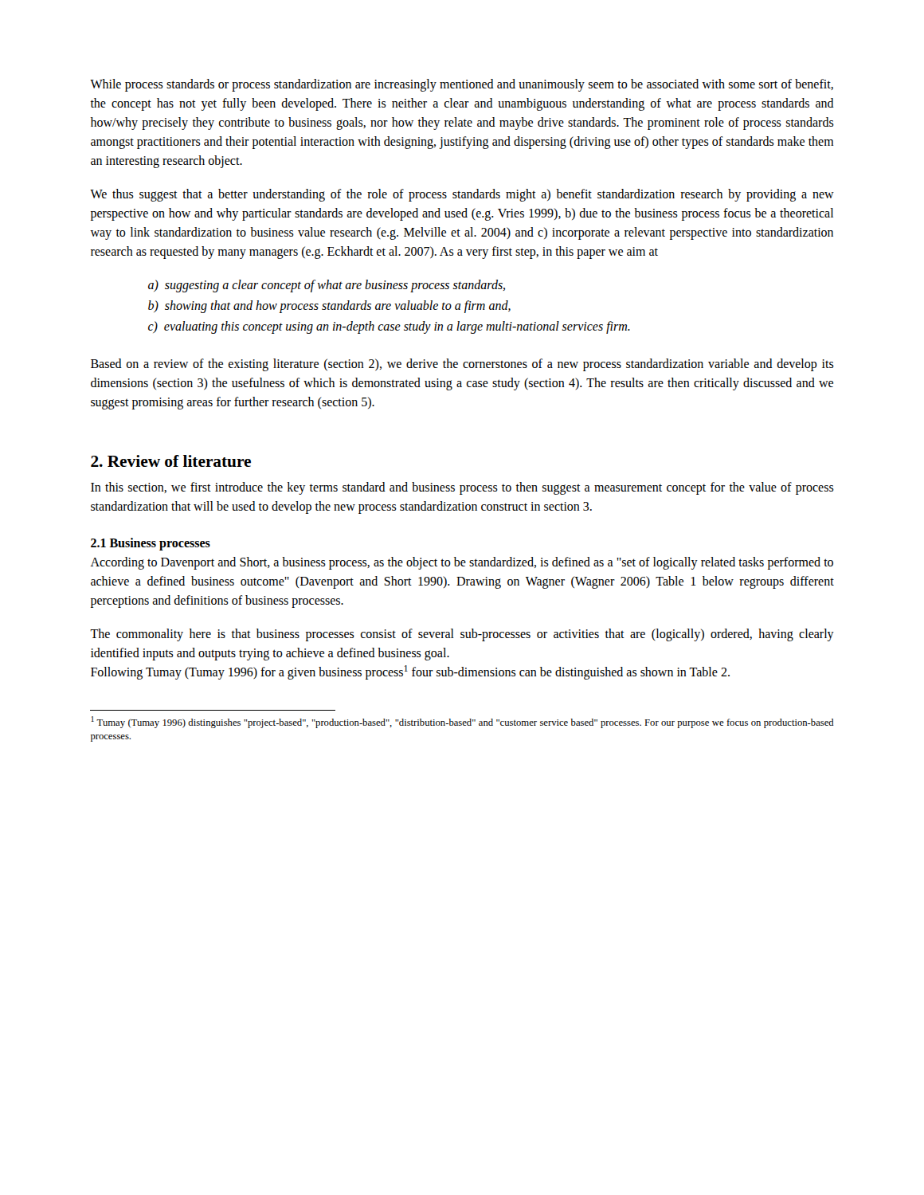While process standards or process standardization are increasingly mentioned and unanimously seem to be associated with some sort of benefit, the concept has not yet fully been developed. There is neither a clear and unambiguous understanding of what are process standards and how/why precisely they contribute to business goals, nor how they relate and maybe drive standards. The prominent role of process standards amongst practitioners and their potential interaction with designing, justifying and dispersing (driving use of) other types of standards make them an interesting research object.
We thus suggest that a better understanding of the role of process standards might a) benefit standardization research by providing a new perspective on how and why particular standards are developed and used (e.g. Vries 1999), b) due to the business process focus be a theoretical way to link standardization to business value research (e.g. Melville et al. 2004) and c) incorporate a relevant perspective into standardization research as requested by many managers (e.g. Eckhardt et al. 2007). As a very first step, in this paper we aim at
a) suggesting a clear concept of what are business process standards,
b) showing that and how process standards are valuable to a firm and,
c) evaluating this concept using an in-depth case study in a large multi-national services firm.
Based on a review of the existing literature (section 2), we derive the cornerstones of a new process standardization variable and develop its dimensions (section 3) the usefulness of which is demonstrated using a case study (section 4). The results are then critically discussed and we suggest promising areas for further research (section 5).
2. Review of literature
In this section, we first introduce the key terms standard and business process to then suggest a measurement concept for the value of process standardization that will be used to develop the new process standardization construct in section 3.
2.1 Business processes
According to Davenport and Short, a business process, as the object to be standardized, is defined as a "set of logically related tasks performed to achieve a defined business outcome" (Davenport and Short 1990). Drawing on Wagner (Wagner 2006) Table 1 below regroups different perceptions and definitions of business processes.
The commonality here is that business processes consist of several sub-processes or activities that are (logically) ordered, having clearly identified inputs and outputs trying to achieve a defined business goal.
Following Tumay (Tumay 1996) for a given business process1 four sub-dimensions can be distinguished as shown in Table 2.
1 Tumay (Tumay 1996) distinguishes "project-based", "production-based", "distribution-based" and "customer service based" processes. For our purpose we focus on production-based processes.